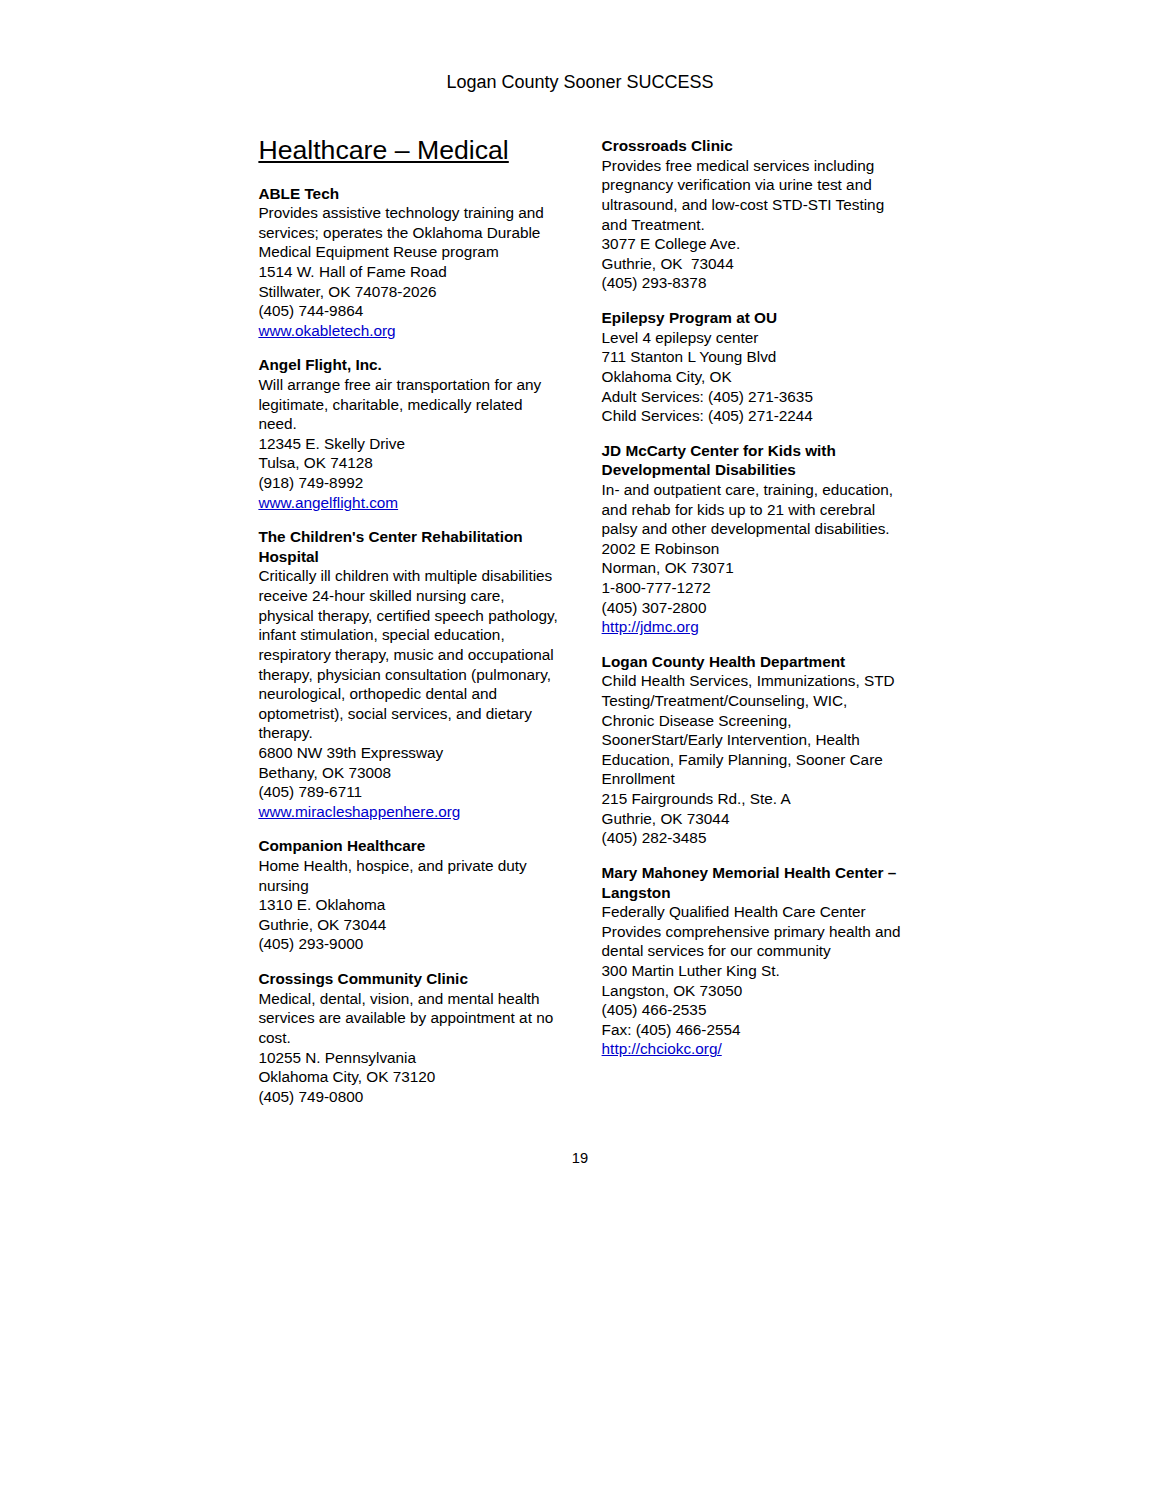Logan County Sooner SUCCESS
Healthcare – Medical
ABLE Tech
Provides assistive technology training and services; operates the Oklahoma Durable Medical Equipment Reuse program
1514 W. Hall of Fame Road
Stillwater, OK 74078-2026
(405) 744-9864
www.okabletech.org
Angel Flight, Inc.
Will arrange free air transportation for any legitimate, charitable, medically related need.
12345 E. Skelly Drive
Tulsa, OK 74128
(918) 749-8992
www.angelflight.com
The Children's Center Rehabilitation Hospital
Critically ill children with multiple disabilities receive 24-hour skilled nursing care, physical therapy, certified speech pathology, infant stimulation, special education, respiratory therapy, music and occupational therapy, physician consultation (pulmonary, neurological, orthopedic dental and optometrist), social services, and dietary therapy.
6800 NW 39th Expressway
Bethany, OK 73008
(405) 789-6711
www.miracleshappenhere.org
Companion Healthcare
Home Health, hospice, and private duty nursing
1310 E. Oklahoma
Guthrie, OK 73044
(405) 293-9000
Crossings Community Clinic
Medical, dental, vision, and mental health services are available by appointment at no cost.
10255 N. Pennsylvania
Oklahoma City, OK 73120
(405) 749-0800
Crossroads Clinic
Provides free medical services including pregnancy verification via urine test and ultrasound, and low-cost STD-STI Testing and Treatment.
3077 E College Ave.
Guthrie, OK 73044
(405) 293-8378
Epilepsy Program at OU
Level 4 epilepsy center
711 Stanton L Young Blvd
Oklahoma City, OK
Adult Services: (405) 271-3635
Child Services: (405) 271-2244
JD McCarty Center for Kids with Developmental Disabilities
In- and outpatient care, training, education, and rehab for kids up to 21 with cerebral palsy and other developmental disabilities.
2002 E Robinson
Norman, OK 73071
1-800-777-1272
(405) 307-2800
http://jdmc.org
Logan County Health Department
Child Health Services, Immunizations, STD Testing/Treatment/Counseling, WIC, Chronic Disease Screening, SoonerStart/Early Intervention, Health Education, Family Planning, Sooner Care Enrollment
215 Fairgrounds Rd., Ste. A
Guthrie, OK 73044
(405) 282-3485
Mary Mahoney Memorial Health Center – Langston
Federally Qualified Health Care Center
Provides comprehensive primary health and dental services for our community
300 Martin Luther King St.
Langston, OK 73050
(405) 466-2535
Fax: (405) 466-2554
http://chciokc.org/
19